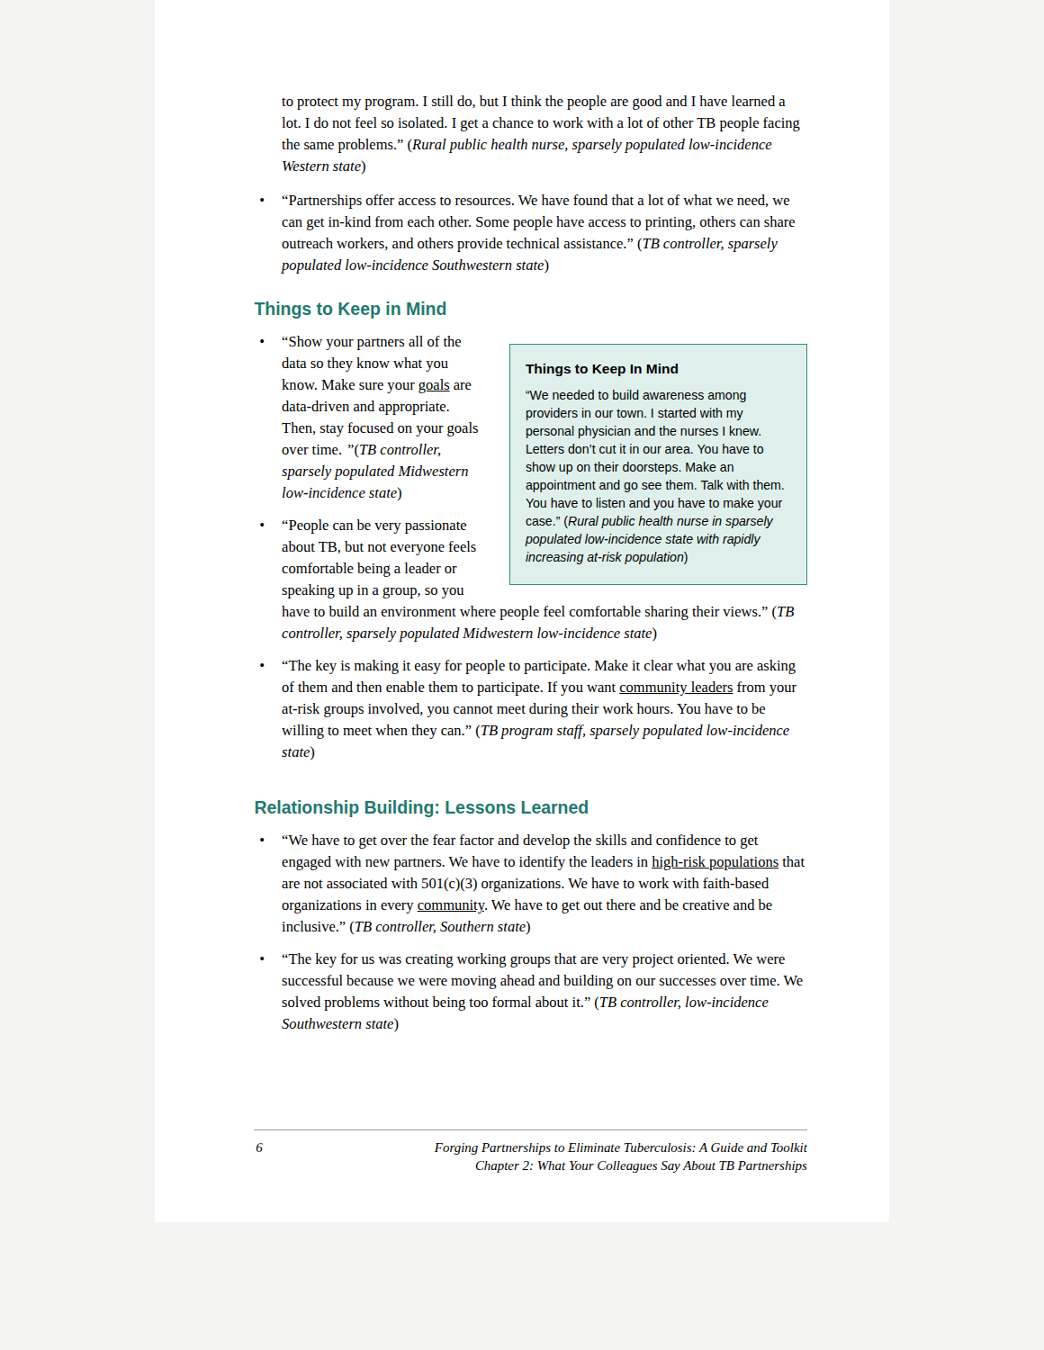to protect my program. I still do, but I think the people are good and I have learned a lot. I do not feel so isolated. I get a chance to work with a lot of other TB people facing the same problems.” (Rural public health nurse, sparsely populated low-incidence Western state)
“Partnerships offer access to resources. We have found that a lot of what we need, we can get in-kind from each other. Some people have access to printing, others can share outreach workers, and others provide technical assistance.” (TB controller, sparsely populated low-incidence Southwestern state)
Things to Keep in Mind
Things to Keep In Mind
“We needed to build awareness among providers in our town. I started with my personal physician and the nurses I knew. Letters don’t cut it in our area. You have to show up on their doorsteps. Make an appointment and go see them. Talk with them. You have to listen and you have to make your case.” (Rural public health nurse in sparsely populated low-incidence state with rapidly increasing at-risk population)
“Show your partners all of the data so they know what you know. Make sure your goals are data-driven and appropriate. Then, stay focused on your goals over time. ”(TB controller, sparsely populated Midwestern low-incidence state)
“People can be very passionate about TB, but not everyone feels comfortable being a leader or speaking up in a group, so you have to build an environment where people feel comfortable sharing their views.” (TB controller, sparsely populated Midwestern low-incidence state)
“The key is making it easy for people to participate. Make it clear what you are asking of them and then enable them to participate. If you want community leaders from your at-risk groups involved, you cannot meet during their work hours. You have to be willing to meet when they can.” (TB program staff, sparsely populated low-incidence state)
Relationship Building: Lessons Learned
“We have to get over the fear factor and develop the skills and confidence to get engaged with new partners. We have to identify the leaders in high-risk populations that are not associated with 501(c)(3) organizations. We have to work with faith-based organizations in every community. We have to get out there and be creative and be inclusive.” (TB controller, Southern state)
“The key for us was creating working groups that are very project oriented. We were successful because we were moving ahead and building on our successes over time. We solved problems without being too formal about it.” (TB controller, low-incidence Southwestern state)
6
Forging Partnerships to Eliminate Tuberculosis: A Guide and Toolkit
Chapter 2: What Your Colleagues Say About TB Partnerships